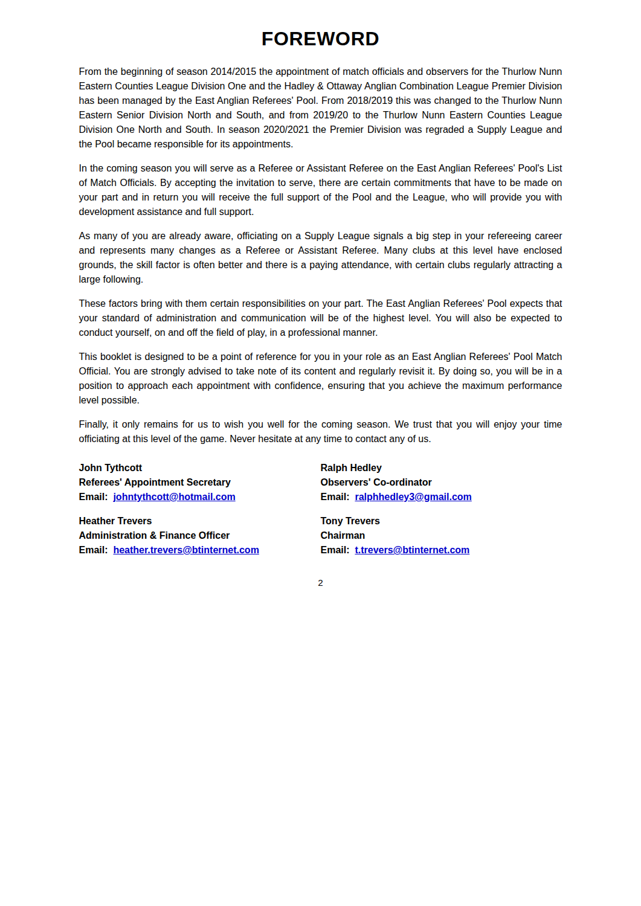FOREWORD
From the beginning of season 2014/2015 the appointment of match officials and observers for the Thurlow Nunn Eastern Counties League Division One and the Hadley & Ottaway Anglian Combination League Premier Division has been managed by the East Anglian Referees' Pool. From 2018/2019 this was changed to the Thurlow Nunn Eastern Senior Division North and South, and from 2019/20 to the Thurlow Nunn Eastern Counties League Division One North and South. In season 2020/2021 the Premier Division was regraded a Supply League and the Pool became responsible for its appointments.
In the coming season you will serve as a Referee or Assistant Referee on the East Anglian Referees' Pool's List of Match Officials. By accepting the invitation to serve, there are certain commitments that have to be made on your part and in return you will receive the full support of the Pool and the League, who will provide you with development assistance and full support.
As many of you are already aware, officiating on a Supply League signals a big step in your refereeing career and represents many changes as a Referee or Assistant Referee. Many clubs at this level have enclosed grounds, the skill factor is often better and there is a paying attendance, with certain clubs regularly attracting a large following.
These factors bring with them certain responsibilities on your part. The East Anglian Referees' Pool expects that your standard of administration and communication will be of the highest level. You will also be expected to conduct yourself, on and off the field of play, in a professional manner.
This booklet is designed to be a point of reference for you in your role as an East Anglian Referees' Pool Match Official. You are strongly advised to take note of its content and regularly revisit it. By doing so, you will be in a position to approach each appointment with confidence, ensuring that you achieve the maximum performance level possible.
Finally, it only remains for us to wish you well for the coming season. We trust that you will enjoy your time officiating at this level of the game. Never hesitate at any time to contact any of us.
| John Tythcott | Ralph Hedley |
| Referees' Appointment Secretary | Observers' Co-ordinator |
| Email: johntythcott@hotmail.com | Email: ralphhedley3@gmail.com |
| Heather Trevers | Tony Trevers |
| Administration & Finance Officer | Chairman |
| Email: heather.trevers@btinternet.com | Email: t.trevers@btinternet.com |
2